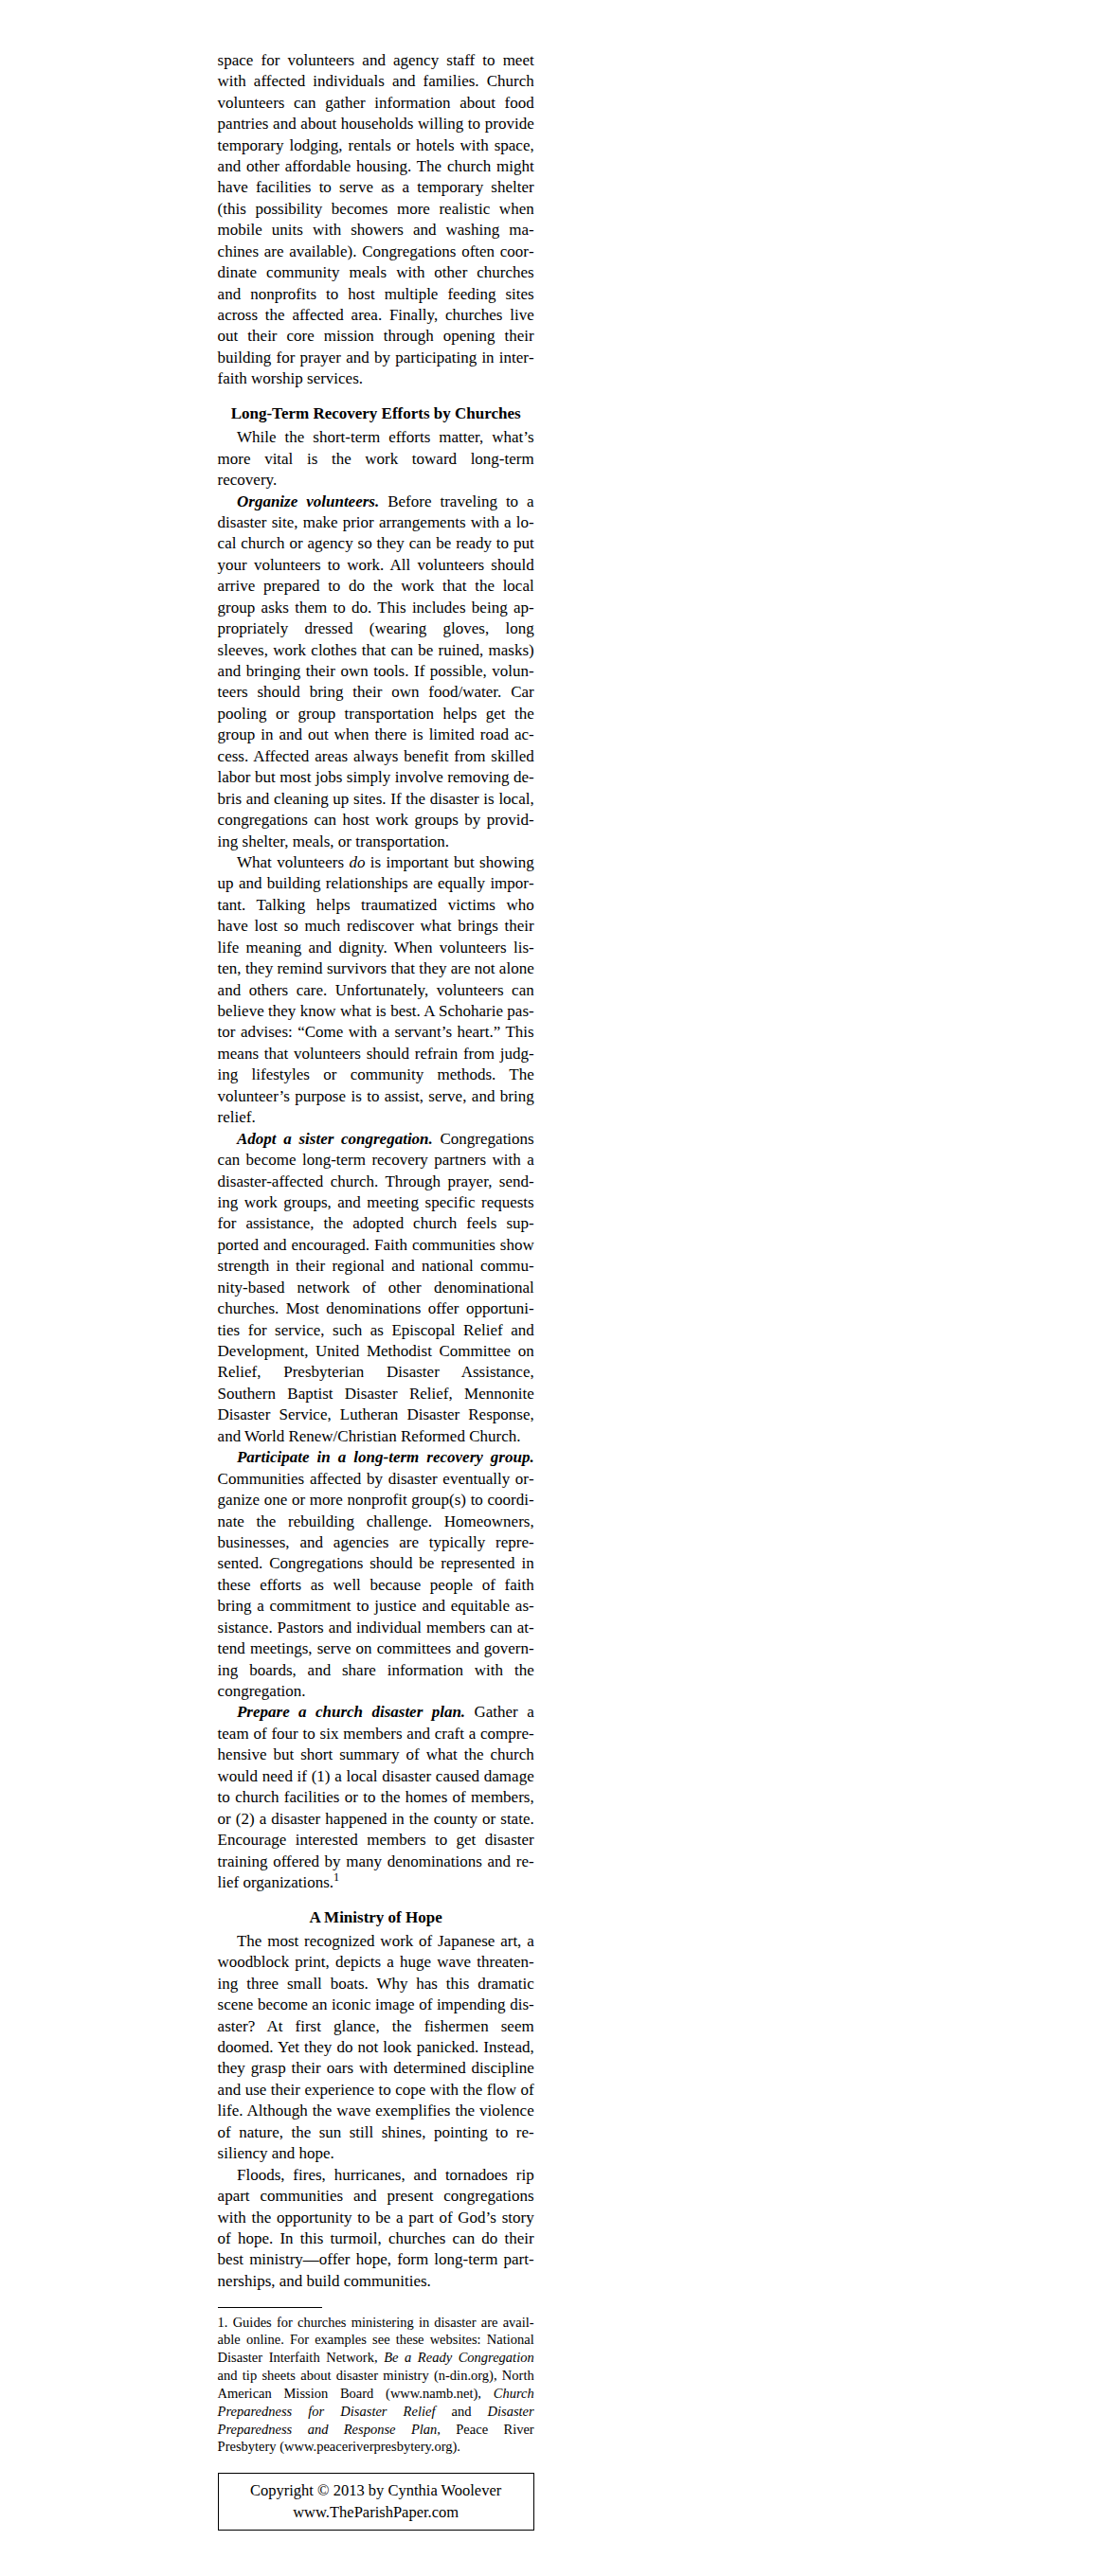space for volunteers and agency staff to meet with affected individuals and families. Church volunteers can gather information about food pantries and about households willing to provide temporary lodging, rentals or hotels with space, and other affordable housing. The church might have facilities to serve as a temporary shelter (this possibility becomes more realistic when mobile units with showers and washing machines are available). Congregations often coordinate community meals with other churches and nonprofits to host multiple feeding sites across the affected area. Finally, churches live out their core mission through opening their building for prayer and by participating in interfaith worship services.
Long-Term Recovery Efforts by Churches
While the short-term efforts matter, what’s more vital is the work toward long-term recovery.
Organize volunteers. Before traveling to a disaster site, make prior arrangements with a local church or agency so they can be ready to put your volunteers to work. All volunteers should arrive prepared to do the work that the local group asks them to do. This includes being appropriately dressed (wearing gloves, long sleeves, work clothes that can be ruined, masks) and bringing their own tools. If possible, volunteers should bring their own food/water. Car pooling or group transportation helps get the group in and out when there is limited road access. Affected areas always benefit from skilled labor but most jobs simply involve removing debris and cleaning up sites. If the disaster is local, congregations can host work groups by providing shelter, meals, or transportation.
What volunteers do is important but showing up and building relationships are equally important. Talking helps traumatized victims who have lost so much rediscover what brings their life meaning and dignity. When volunteers listen, they remind survivors that they are not alone and others care. Unfortunately, volunteers can believe they know what is best. A Schoharie pastor advises: “Come with a servant’s heart.” This means that volunteers should refrain from judging lifestyles or community methods. The volunteer’s purpose is to assist, serve, and bring relief.
Adopt a sister congregation. Congregations can become long-term recovery partners with a disaster-affected church. Through prayer, sending work groups, and meeting specific requests for assistance, the adopted church feels supported and encouraged. Faith communities show strength in their regional and national community-based network of other denominational churches. Most denominations offer opportunities for service, such as Episcopal Relief and Development, United Methodist Committee on Relief, Presbyterian Disaster Assistance, Southern Baptist Disaster Relief, Mennonite Disaster Service, Lutheran Disaster Response, and World Renew/Christian Reformed Church.
Participate in a long-term recovery group. Communities affected by disaster eventually organize one or more nonprofit group(s) to coordinate the rebuilding challenge. Homeowners, businesses, and agencies are typically represented. Congregations should be represented in these efforts as well because people of faith bring a commitment to justice and equitable assistance. Pastors and individual members can attend meetings, serve on committees and governing boards, and share information with the congregation.
Prepare a church disaster plan. Gather a team of four to six members and craft a comprehensive but short summary of what the church would need if (1) a local disaster caused damage to church facilities or to the homes of members, or (2) a disaster happened in the county or state. Encourage interested members to get disaster training offered by many denominations and relief organizations.1
A Ministry of Hope
The most recognized work of Japanese art, a woodblock print, depicts a huge wave threatening three small boats. Why has this dramatic scene become an iconic image of impending disaster? At first glance, the fishermen seem doomed. Yet they do not look panicked. Instead, they grasp their oars with determined discipline and use their experience to cope with the flow of life. Although the wave exemplifies the violence of nature, the sun still shines, pointing to resiliency and hope.
Floods, fires, hurricanes, and tornadoes rip apart communities and present congregations with the opportunity to be a part of God’s story of hope. In this turmoil, churches can do their best ministry—offer hope, form long-term partnerships, and build communities.
1. Guides for churches ministering in disaster are available online. For examples see these websites: National Disaster Interfaith Network, Be a Ready Congregation and tip sheets about disaster ministry (n-din.org), North American Mission Board (www.namb.net), Church Preparedness for Disaster Relief and Disaster Preparedness and Response Plan, Peace River Presbytery (www.peaceriverpresbytery.org).
Copyright © 2013 by Cynthia Woolever
www.TheParishPaper.com